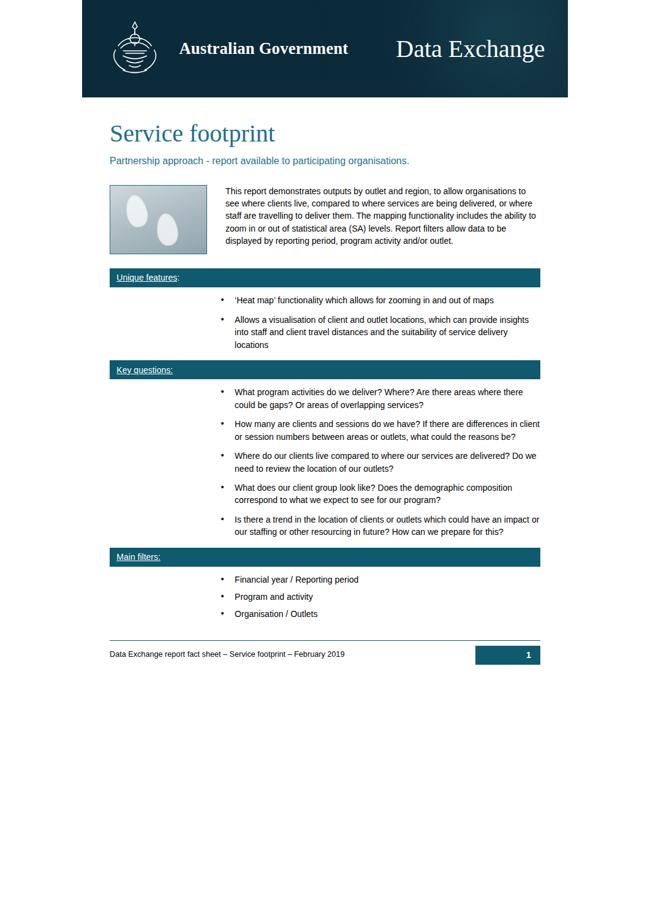Australian Government
Data Exchange
Service footprint
Partnership approach - report available to participating organisations.
This report demonstrates outputs by outlet and region, to allow organisations to see where clients live, compared to where services are being delivered, or where staff are travelling to deliver them. The mapping functionality includes the ability to zoom in or out of statistical area (SA) levels. Report filters allow data to be displayed by reporting period, program activity and/or outlet.
Unique features:
‘Heat map’ functionality which allows for zooming in and out of maps
Allows a visualisation of client and outlet locations, which can provide insights into staff and client travel distances and the suitability of service delivery locations
Key questions:
What program activities do we deliver? Where? Are there areas where there could be gaps? Or areas of overlapping services?
How many are clients and sessions do we have? If there are differences in client or session numbers between areas or outlets, what could the reasons be?
Where do our clients live compared to where our services are delivered? Do we need to review the location of our outlets?
What does our client group look like? Does the demographic composition correspond to what we expect to see for our program?
Is there a trend in the location of clients or outlets which could have an impact or our staffing or other resourcing in future? How can we prepare for this?
Main filters:
Financial year / Reporting period
Program and activity
Organisation / Outlets
Data Exchange report fact sheet – Service footprint – February 2019
1